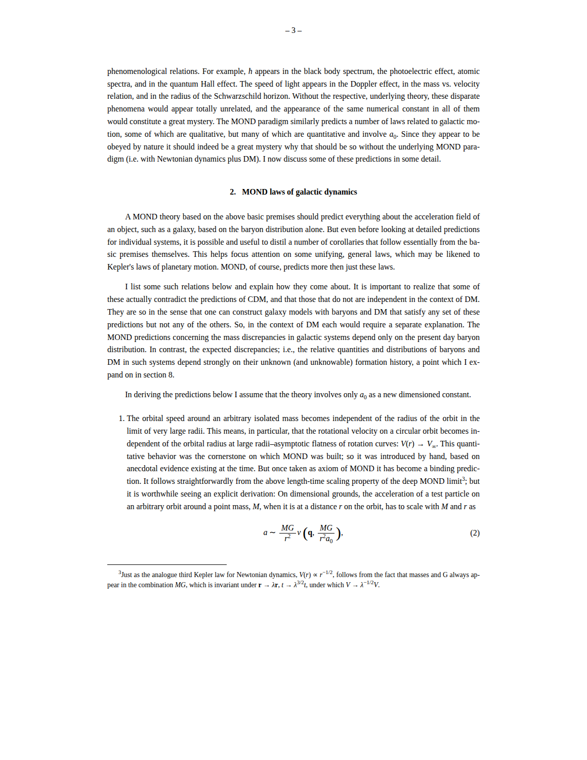– 3 –
phenomenological relations. For example, ħ appears in the black body spectrum, the photoelectric effect, atomic spectra, and in the quantum Hall effect. The speed of light appears in the Doppler effect, in the mass vs. velocity relation, and in the radius of the Schwarzschild horizon. Without the respective, underlying theory, these disparate phenomena would appear totally unrelated, and the appearance of the same numerical constant in all of them would constitute a great mystery. The MOND paradigm similarly predicts a number of laws related to galactic motion, some of which are qualitative, but many of which are quantitative and involve a0. Since they appear to be obeyed by nature it should indeed be a great mystery why that should be so without the underlying MOND paradigm (i.e. with Newtonian dynamics plus DM). I now discuss some of these predictions in some detail.
2. MOND laws of galactic dynamics
A MOND theory based on the above basic premises should predict everything about the acceleration field of an object, such as a galaxy, based on the baryon distribution alone. But even before looking at detailed predictions for individual systems, it is possible and useful to distil a number of corollaries that follow essentially from the basic premises themselves. This helps focus attention on some unifying, general laws, which may be likened to Kepler's laws of planetary motion. MOND, of course, predicts more then just these laws.
I list some such relations below and explain how they come about. It is important to realize that some of these actually contradict the predictions of CDM, and that those that do not are independent in the context of DM. They are so in the sense that one can construct galaxy models with baryons and DM that satisfy any set of these predictions but not any of the others. So, in the context of DM each would require a separate explanation. The MOND predictions concerning the mass discrepancies in galactic systems depend only on the present day baryon distribution. In contrast, the expected discrepancies; i.e., the relative quantities and distributions of baryons and DM in such systems depend strongly on their unknown (and unknowable) formation history, a point which I expand on in section 8.
In deriving the predictions below I assume that the theory involves only a0 as a new dimensioned constant.
The orbital speed around an arbitrary isolated mass becomes independent of the radius of the orbit in the limit of very large radii. This means, in particular, that the rotational velocity on a circular orbit becomes independent of the orbital radius at large radii–asymptotic flatness of rotation curves: V(r) → V∞. This quantitative behavior was the cornerstone on which MOND was built; so it was introduced by hand, based on anecdotal evidence existing at the time. But once taken as axiom of MOND it has become a binding prediction. It follows straightforwardly from the above length-time scaling property of the deep MOND limit3; but it is worthwhile seeing an explicit derivation: On dimensional grounds, the acceleration of a test particle on an arbitrary orbit around a point mass, M, when it is at a distance r on the orbit, has to scale with M and r as a ∼ MG r2 ν (q, MG r2a0), (2)
3Just as the analogue third Kepler law for Newtonian dynamics, V(r) ∝ r−1/2, follows from the fact that masses and G always appear in the combination MG, which is invariant under r → λr, t → λ3/2t, under which V → λ−1/2V.